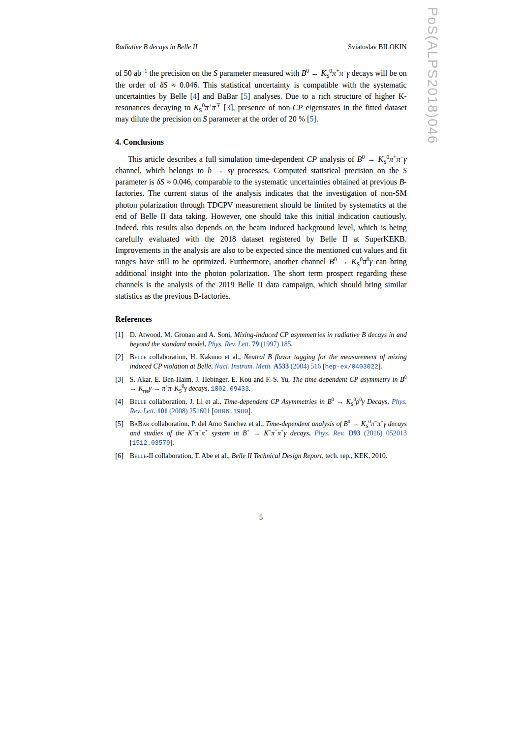Radiative B decays in Belle II
Sviatoslav BILOKIN
PoS(ALPS2018)046
of 50 ab−1 the precision on the S parameter measured with B0 → KS0π+π−γ decays will be on the order of δS ≈ 0.046. This statistical uncertainty is compatible with the systematic uncertainties by Belle [4] and BaBar [5] analyses. Due to a rich structure of higher K-resonances decaying to KS0π±π∓ [3], presence of non-CP eigenstates in the fitted dataset may dilute the precision on S parameter at the order of 20 % [5].
4. Conclusions
This article describes a full simulation time-dependent CP analysis of B0 → KS0π+π−γ channel, which belongs to b → sγ processes. Computed statistical precision on the S parameter is δS ≈ 0.046, comparable to the systematic uncertainties obtained at previous B-factories. The current status of the analysis indicates that the investigation of non-SM photon polarization through TDCPV measurement should be limited by systematics at the end of Belle II data taking. However, one should take this initial indication cautiously. Indeed, this results also depends on the beam induced background level, which is being carefully evaluated with the 2018 dataset registered by Belle II at SuperKEKB. Improvements in the analysis are also to be expected since the mentioned cut values and fit ranges have still to be optimized. Furthermore, another channel B0 → KS0π0γ can bring additional insight into the photon polarization. The short term prospect regarding these channels is the analysis of the 2019 Belle II data campaign, which should bring similar statistics as the previous B-factories.
References
[1] D. Atwood, M. Gronau and A. Soni, Mixing-induced CP asymmetries in radiative B decays in and beyond the standard model, Phys. Rev. Lett. 79 (1997) 185.
[2] Belle collaboration, H. Kakuno et al., Neutral B flavor tagging for the measurement of mixing induced CP violation at Belle, Nucl. Instrum. Meth. A533 (2004) 516 [hep-ex/0403022].
[3] S. Akar, E. Ben-Haim, J. Hebinger, E. Kou and F.-S. Yu, The time-dependent CP asymmetry in B0 → Kresγ → π+π−KS0γ decays, 1802.09433.
[4] Belle collaboration, J. Li et al., Time-dependent CP Asymmetries in B0 → KS0ρ0γ Decays, Phys. Rev. Lett. 101 (2008) 251601 [0806.1980].
[5] BaBar collaboration, P. del Amo Sanchez et al., Time-dependent analysis of B0 → KS0π−π+γ decays and studies of the K+π−π+ system in B+ → K+π−π+γ decays, Phys. Rev. D93 (2016) 052013 [1512.03579].
[6] Belle-II collaboration, T. Abe et al., Belle II Technical Design Report, tech. rep., KEK, 2010.
5